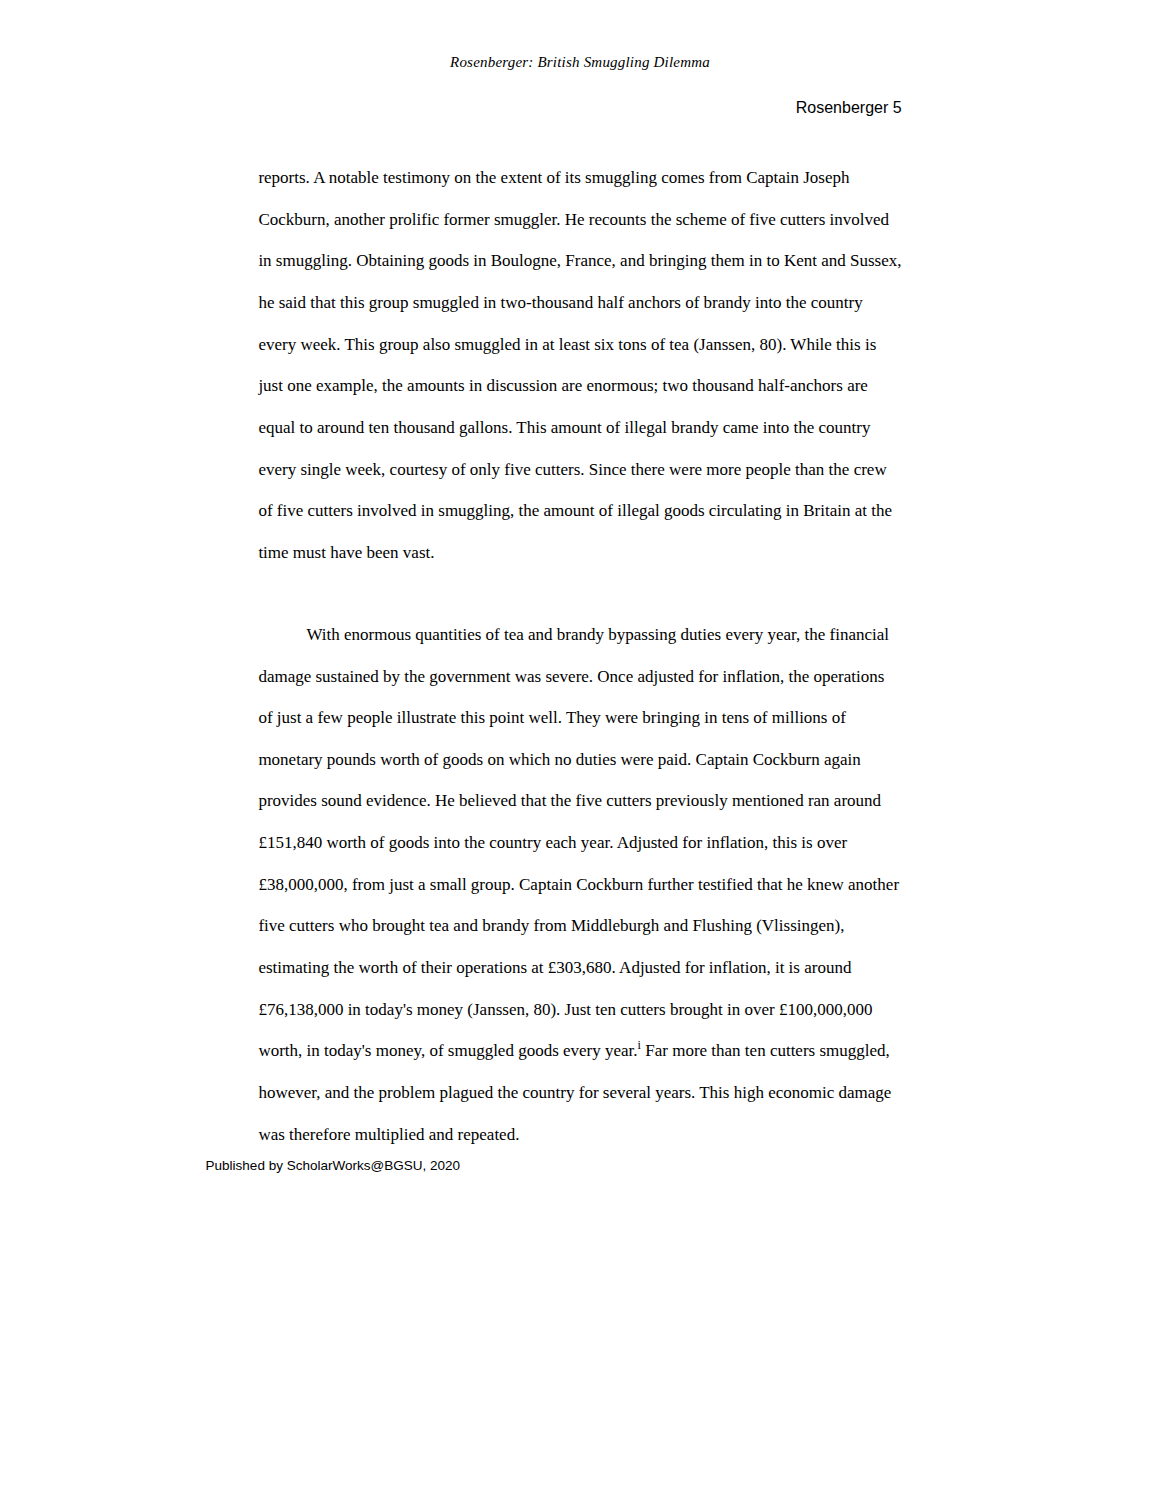Rosenberger: British Smuggling Dilemma
Rosenberger 5
reports. A notable testimony on the extent of its smuggling comes from Captain Joseph Cockburn, another prolific former smuggler. He recounts the scheme of five cutters involved in smuggling. Obtaining goods in Boulogne, France, and bringing them in to Kent and Sussex, he said that this group smuggled in two-thousand half anchors of brandy into the country every week. This group also smuggled in at least six tons of tea (Janssen, 80). While this is just one example, the amounts in discussion are enormous; two thousand half-anchors are equal to around ten thousand gallons. This amount of illegal brandy came into the country every single week, courtesy of only five cutters. Since there were more people than the crew of five cutters involved in smuggling, the amount of illegal goods circulating in Britain at the time must have been vast.
With enormous quantities of tea and brandy bypassing duties every year, the financial damage sustained by the government was severe. Once adjusted for inflation, the operations of just a few people illustrate this point well. They were bringing in tens of millions of monetary pounds worth of goods on which no duties were paid. Captain Cockburn again provides sound evidence. He believed that the five cutters previously mentioned ran around £151,840 worth of goods into the country each year. Adjusted for inflation, this is over £38,000,000, from just a small group. Captain Cockburn further testified that he knew another five cutters who brought tea and brandy from Middleburgh and Flushing (Vlissingen), estimating the worth of their operations at £303,680. Adjusted for inflation, it is around £76,138,000 in today's money (Janssen, 80). Just ten cutters brought in over £100,000,000 worth, in today's money, of smuggled goods every year.i Far more than ten cutters smuggled, however, and the problem plagued the country for several years. This high economic damage was therefore multiplied and repeated.
Published by ScholarWorks@BGSU, 2020